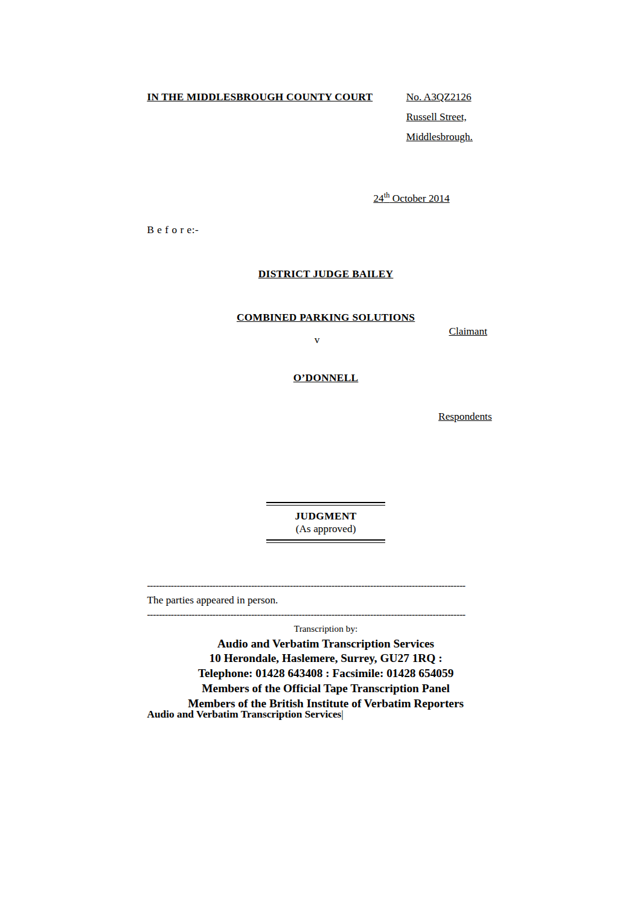IN THE MIDDLESBROUGH COUNTY COURT
No. A3QZ2126
Russell Street,
Middlesbrough.
24th October 2014
B e f o r e:-
DISTRICT JUDGE BAILEY
COMBINED PARKING SOLUTIONS
Claimant
v
O’DONNELL
Respondents
JUDGMENT
(As approved)
-----------------------------------------------------------------------------------------------------------
The parties appeared in person.
-----------------------------------------------------------------------------------------------------------
Transcription by:
Audio and Verbatim Transcription Services
10 Herondale, Haslemere, Surrey, GU27 1RQ :
Telephone: 01428 643408 : Facsimile: 01428 654059
Members of the Official Tape Transcription Panel
Members of the British Institute of Verbatim Reporters
Audio and Verbatim Transcription Services|